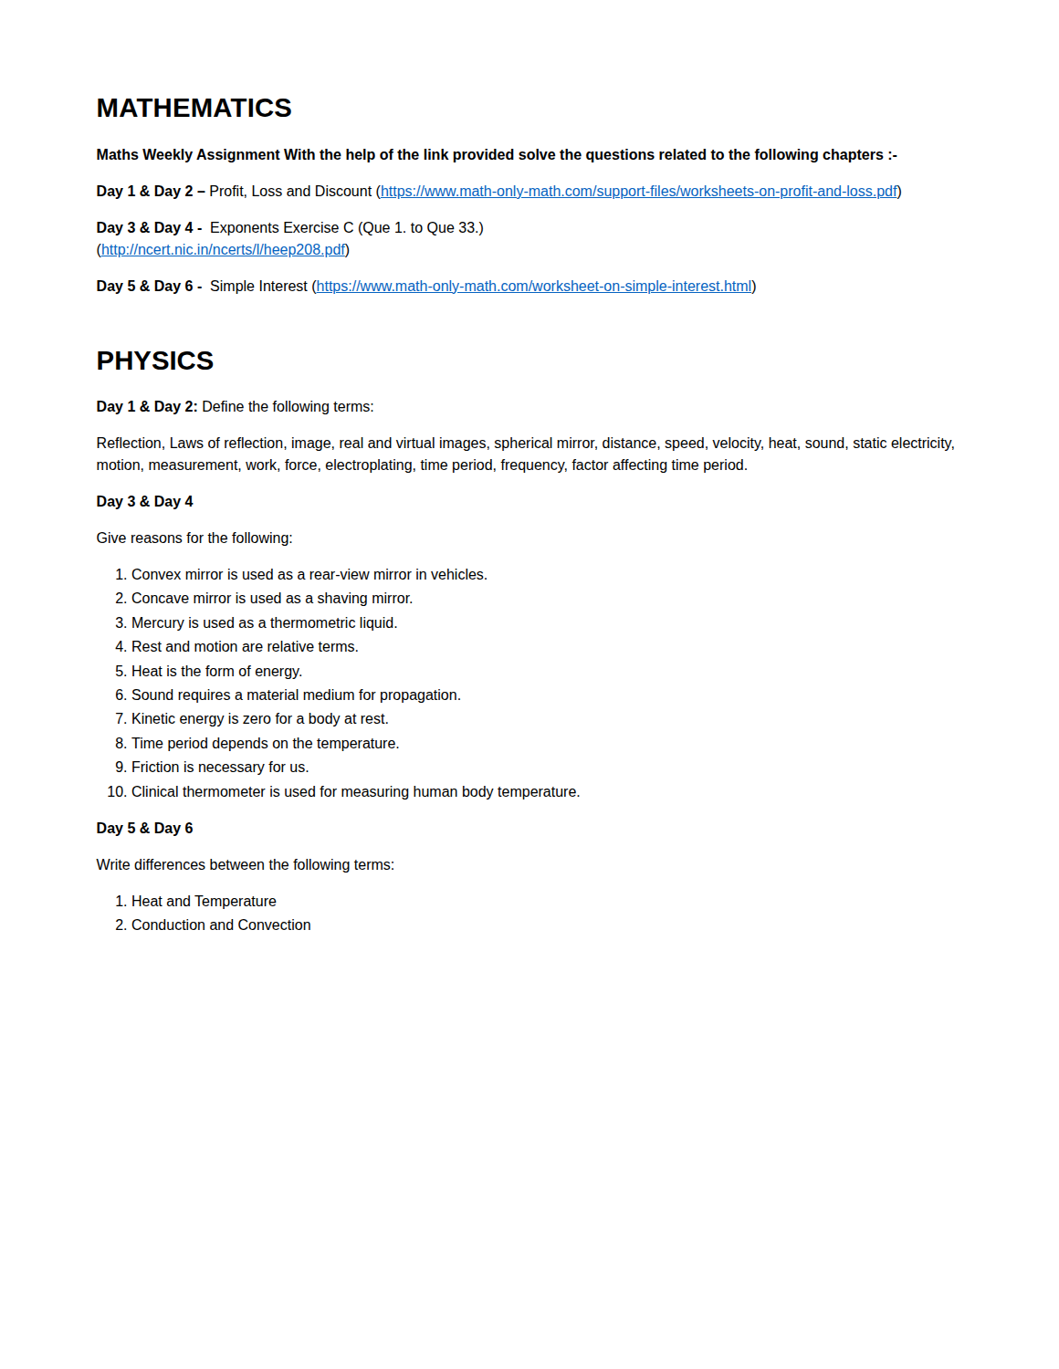MATHEMATICS
Maths Weekly Assignment With the help of the link provided solve the questions related to the following chapters :-
Day 1 & Day 2 – Profit, Loss and Discount (https://www.math-only-math.com/support-files/worksheets-on-profit-and-loss.pdf)
Day 3 & Day 4 - Exponents Exercise C (Que 1. to Que 33.)
(http://ncert.nic.in/ncerts/l/heep208.pdf)
Day 5 & Day 6 - Simple Interest (https://www.math-only-math.com/worksheet-on-simple-interest.html)
PHYSICS
Day 1 & Day 2: Define the following terms:
Reflection, Laws of reflection, image, real and virtual images, spherical mirror, distance, speed, velocity, heat, sound, static electricity, motion, measurement, work, force, electroplating, time period, frequency, factor affecting time period.
Day 3 & Day 4
Give reasons for the following:
Convex mirror is used as a rear-view mirror in vehicles.
Concave mirror is used as a shaving mirror.
Mercury is used as a thermometric liquid.
Rest and motion are relative terms.
Heat is the form of energy.
Sound requires a material medium for propagation.
Kinetic energy is zero for a body at rest.
Time period depends on the temperature.
Friction is necessary for us.
Clinical thermometer is used for measuring human body temperature.
Day 5 & Day 6
Write differences between the following terms:
Heat and Temperature
Conduction and Convection